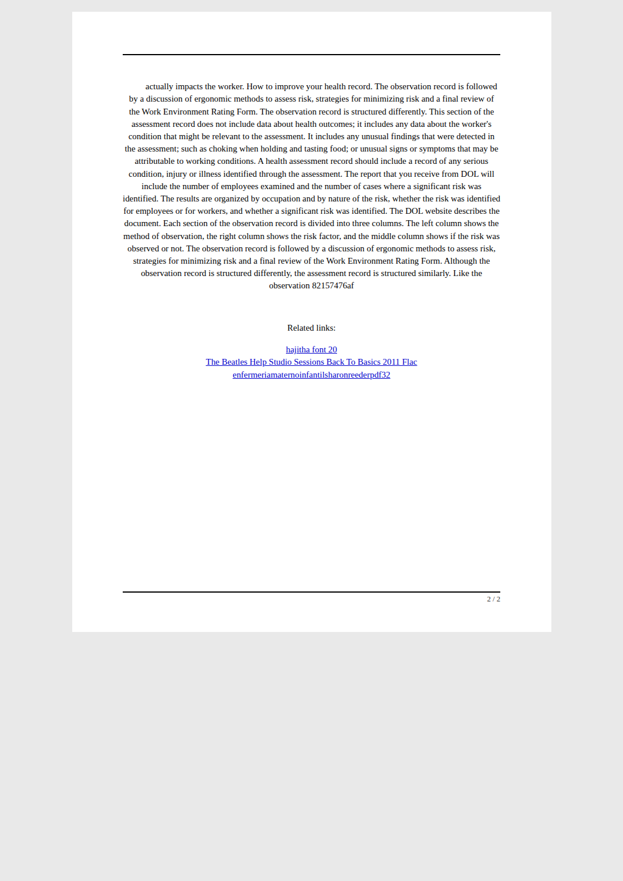actually impacts the worker. How to improve your health record. The observation record is followed by a discussion of ergonomic methods to assess risk, strategies for minimizing risk and a final review of the Work Environment Rating Form. The observation record is structured differently. This section of the assessment record does not include data about health outcomes; it includes any data about the worker's condition that might be relevant to the assessment. It includes any unusual findings that were detected in the assessment; such as choking when holding and tasting food; or unusual signs or symptoms that may be attributable to working conditions. A health assessment record should include a record of any serious condition, injury or illness identified through the assessment. The report that you receive from DOL will include the number of employees examined and the number of cases where a significant risk was identified. The results are organized by occupation and by nature of the risk, whether the risk was identified for employees or for workers, and whether a significant risk was identified. The DOL website describes the document. Each section of the observation record is divided into three columns. The left column shows the method of observation, the right column shows the risk factor, and the middle column shows if the risk was observed or not. The observation record is followed by a discussion of ergonomic methods to assess risk, strategies for minimizing risk and a final review of the Work Environment Rating Form. Although the observation record is structured differently, the assessment record is structured similarly. Like the observation 82157476af
Related links:
hajitha font 20
The Beatles Help Studio Sessions Back To Basics 2011 Flac
enfermeriamaternoinfantilsharonreederpdf32
2 / 2